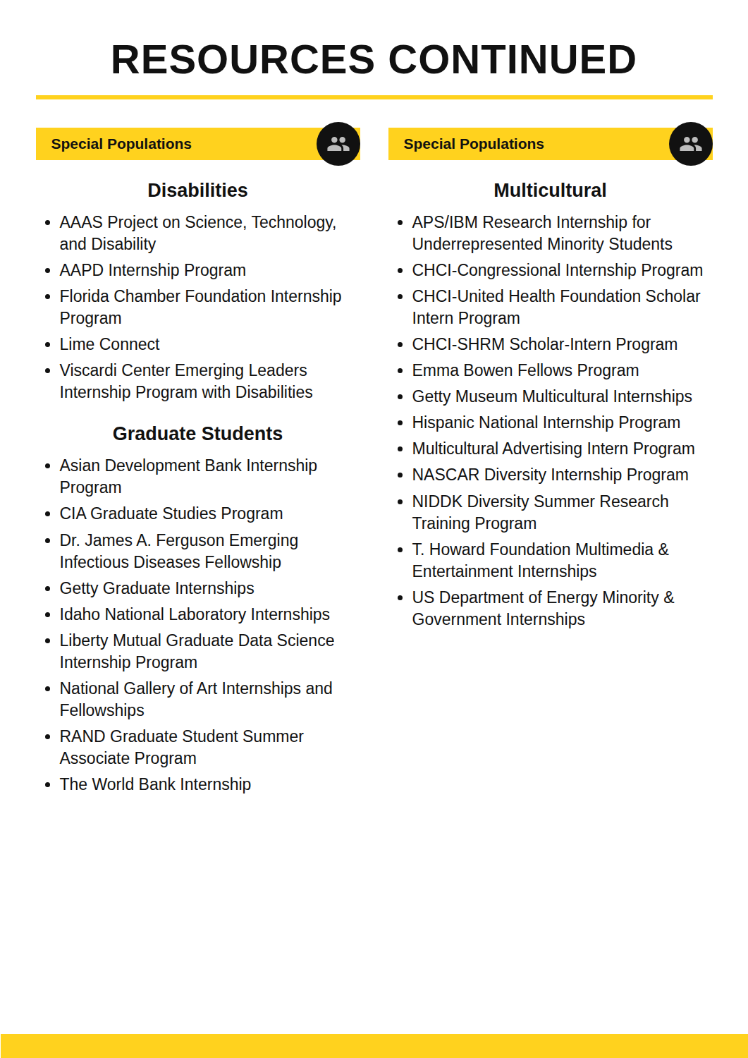Resources Continued
Special Populations
Disabilities
AAAS Project on Science, Technology, and Disability
AAPD Internship Program
Florida Chamber Foundation Internship Program
Lime Connect
Viscardi Center Emerging Leaders Internship Program with Disabilities
Graduate Students
Asian Development Bank Internship Program
CIA Graduate Studies Program
Dr. James A. Ferguson Emerging Infectious Diseases Fellowship
Getty Graduate Internships
Idaho National Laboratory Internships
Liberty Mutual Graduate Data Science Internship Program
National Gallery of Art Internships and Fellowships
RAND Graduate Student Summer Associate Program
The World Bank Internship
Special Populations
Multicultural
APS/IBM Research Internship for Underrepresented Minority Students
CHCI-Congressional Internship Program
CHCI-United Health Foundation Scholar Intern Program
CHCI-SHRM Scholar-Intern Program
Emma Bowen Fellows Program
Getty Museum Multicultural Internships
Hispanic National Internship Program
Multicultural Advertising Intern Program
NASCAR Diversity Internship Program
NIDDK Diversity Summer Research Training Program
T. Howard Foundation Multimedia & Entertainment Internships
US Department of Energy Minority & Government Internships